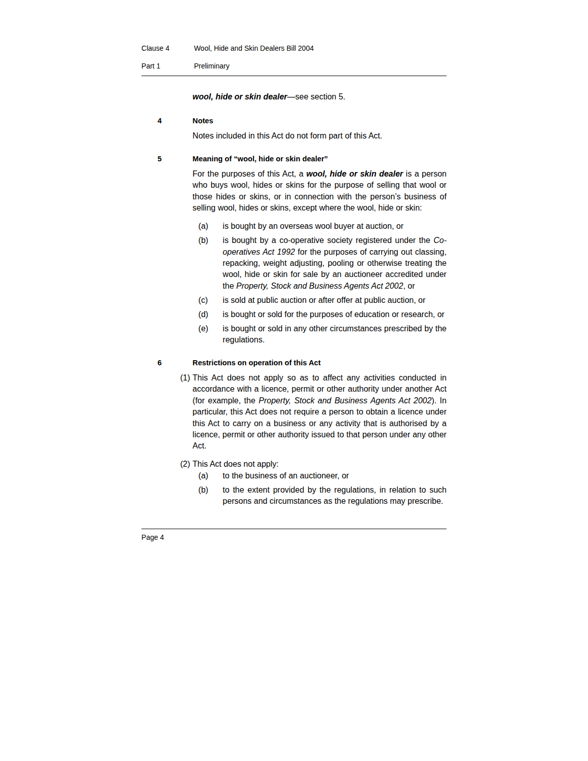Clause 4 Wool, Hide and Skin Dealers Bill 2004
Part 1 Preliminary
wool, hide or skin dealer—see section 5.
4 Notes
Notes included in this Act do not form part of this Act.
5 Meaning of “wool, hide or skin dealer”
For the purposes of this Act, a wool, hide or skin dealer is a person who buys wool, hides or skins for the purpose of selling that wool or those hides or skins, or in connection with the person’s business of selling wool, hides or skins, except where the wool, hide or skin:
(a) is bought by an overseas wool buyer at auction, or
(b) is bought by a co-operative society registered under the Co-operatives Act 1992 for the purposes of carrying out classing, repacking, weight adjusting, pooling or otherwise treating the wool, hide or skin for sale by an auctioneer accredited under the Property, Stock and Business Agents Act 2002, or
(c) is sold at public auction or after offer at public auction, or
(d) is bought or sold for the purposes of education or research, or
(e) is bought or sold in any other circumstances prescribed by the regulations.
6 Restrictions on operation of this Act
(1)
This Act does not apply so as to affect any activities conducted in accordance with a licence, permit or other authority under another Act (for example, the Property, Stock and Business Agents Act 2002). In particular, this Act does not require a person to obtain a licence under this Act to carry on a business or any activity that is authorised by a licence, permit or other authority issued to that person under any other Act.
(2)
This Act does not apply:
(a) to the business of an auctioneer, or
(b) to the extent provided by the regulations, in relation to such persons and circumstances as the regulations may prescribe.
Page 4